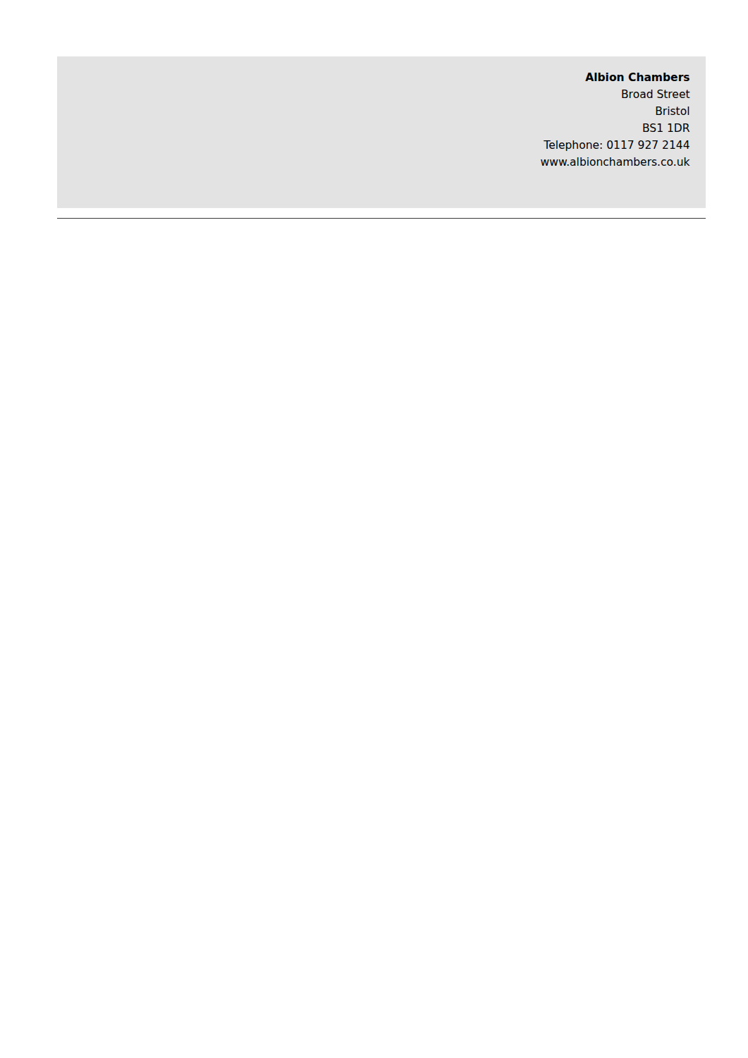Albion Chambers
Broad Street
Bristol
BS1 1DR
Telephone: 0117 927 2144
www.albionchambers.co.uk